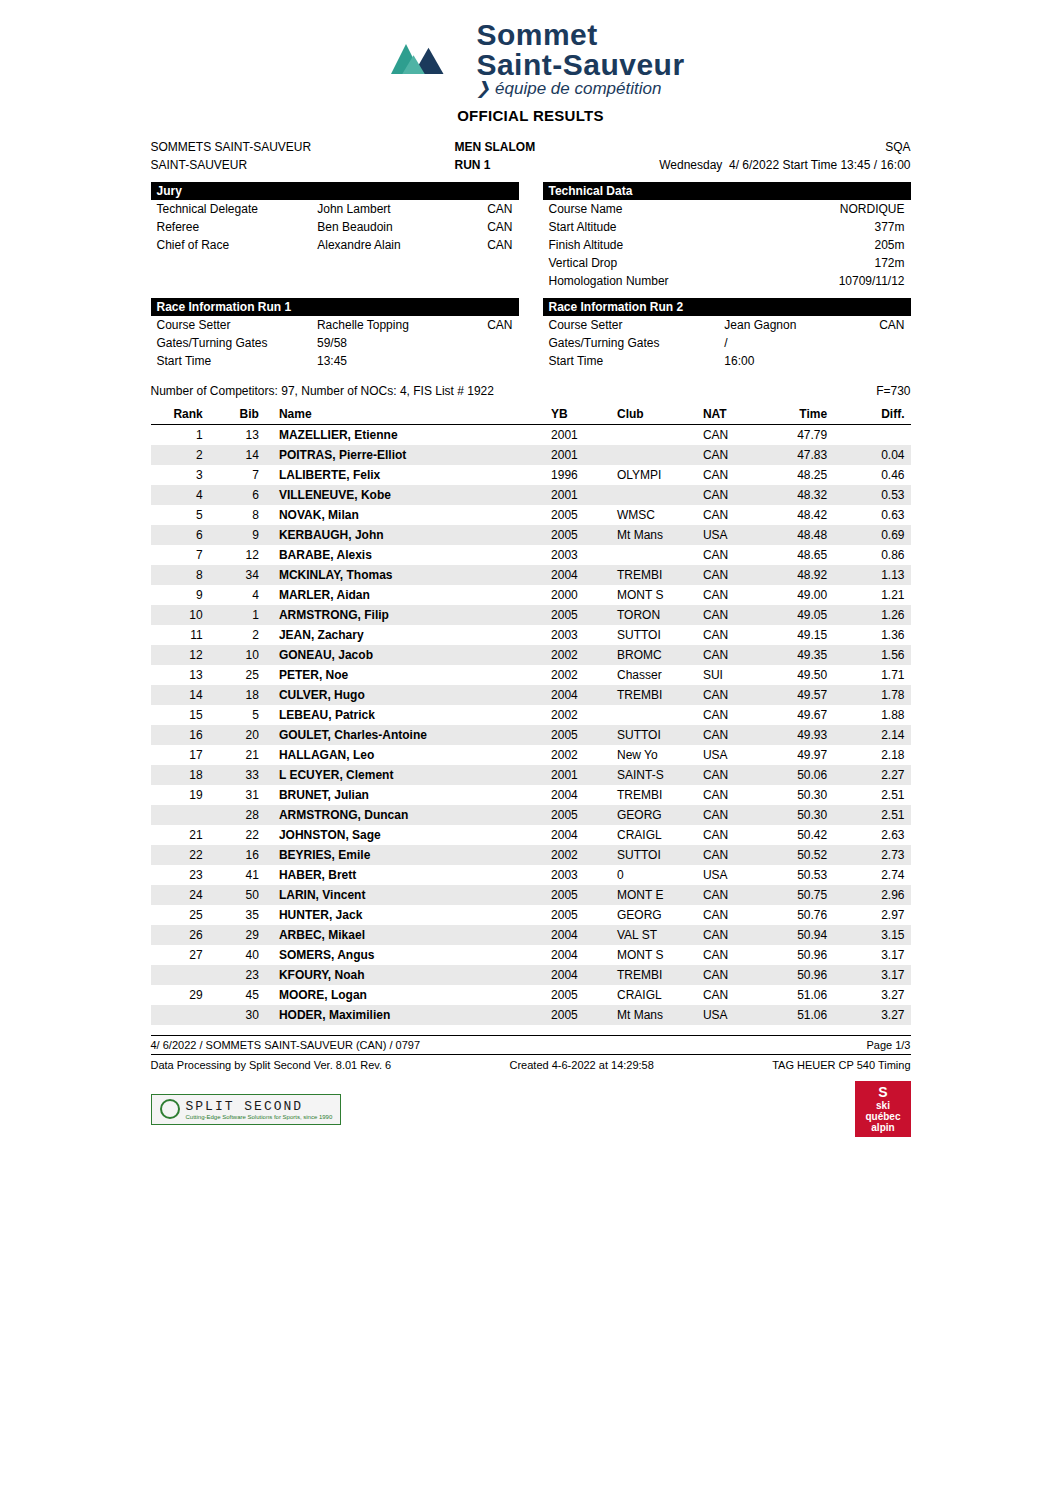Sommet
Saint-Sauveur
❯ équipe de compétition
OFFICIAL RESULTS
SOMMETS SAINT-SAUVEUR
SAINT-SAUVEUR
MEN SLALOM
RUN 1
SQA
Wednesday 4/ 6/2022 Start Time 13:45 / 16:00
Jury
| Technical Delegate | John Lambert | CAN |
| Referee | Ben Beaudoin | CAN |
| Chief of Race | Alexandre Alain | CAN |
Technical Data
| Course Name | NORDIQUE |
| Start Altitude | 377m |
| Finish Altitude | 205m |
| Vertical Drop | 172m |
| Homologation Number | 10709/11/12 |
Race Information Run 1
| Course Setter | Rachelle Topping | CAN |
| Gates/Turning Gates | 59/58 | |
| Start Time | 13:45 | |
Race Information Run 2
| Course Setter | Jean Gagnon | CAN |
| Gates/Turning Gates | / | |
| Start Time | 16:00 | |
Number of Competitors: 97, Number of NOCs: 4, FIS List # 1922
F=730
| Rank | Bib | Name | YB | Club | NAT | Time | Diff. |
| --- | --- | --- | --- | --- | --- | --- | --- |
| 1 | 13 | MAZELLIER, Etienne | 2001 | | CAN | 47.79 | |
| 2 | 14 | POITRAS, Pierre-Elliot | 2001 | | CAN | 47.83 | 0.04 |
| 3 | 7 | LALIBERTE, Felix | 1996 | OLYMPI | CAN | 48.25 | 0.46 |
| 4 | 6 | VILLENEUVE, Kobe | 2001 | | CAN | 48.32 | 0.53 |
| 5 | 8 | NOVAK, Milan | 2005 | WMSC | CAN | 48.42 | 0.63 |
| 6 | 9 | KERBAUGH, John | 2005 | Mt Mans | USA | 48.48 | 0.69 |
| 7 | 12 | BARABE, Alexis | 2003 | | CAN | 48.65 | 0.86 |
| 8 | 34 | MCKINLAY, Thomas | 2004 | TREMBI | CAN | 48.92 | 1.13 |
| 9 | 4 | MARLER, Aidan | 2000 | MONT S | CAN | 49.00 | 1.21 |
| 10 | 1 | ARMSTRONG, Filip | 2005 | TORON | CAN | 49.05 | 1.26 |
| 11 | 2 | JEAN, Zachary | 2003 | SUTTOI | CAN | 49.15 | 1.36 |
| 12 | 10 | GONEAU, Jacob | 2002 | BROMC | CAN | 49.35 | 1.56 |
| 13 | 25 | PETER, Noe | 2002 | Chasser | SUI | 49.50 | 1.71 |
| 14 | 18 | CULVER, Hugo | 2004 | TREMBI | CAN | 49.57 | 1.78 |
| 15 | 5 | LEBEAU, Patrick | 2002 | | CAN | 49.67 | 1.88 |
| 16 | 20 | GOULET, Charles-Antoine | 2005 | SUTTOI | CAN | 49.93 | 2.14 |
| 17 | 21 | HALLAGAN, Leo | 2002 | New Yo | USA | 49.97 | 2.18 |
| 18 | 33 | L ECUYER, Clement | 2001 | SAINT-S | CAN | 50.06 | 2.27 |
| 19 | 31 | BRUNET, Julian | 2004 | TREMBI | CAN | 50.30 | 2.51 |
| | 28 | ARMSTRONG, Duncan | 2005 | GEORG | CAN | 50.30 | 2.51 |
| 21 | 22 | JOHNSTON, Sage | 2004 | CRAIGL | CAN | 50.42 | 2.63 |
| 22 | 16 | BEYRIES, Emile | 2002 | SUTTOI | CAN | 50.52 | 2.73 |
| 23 | 41 | HABER, Brett | 2003 | 0 | USA | 50.53 | 2.74 |
| 24 | 50 | LARIN, Vincent | 2005 | MONT E | CAN | 50.75 | 2.96 |
| 25 | 35 | HUNTER, Jack | 2005 | GEORG | CAN | 50.76 | 2.97 |
| 26 | 29 | ARBEC, Mikael | 2004 | VAL ST | CAN | 50.94 | 3.15 |
| 27 | 40 | SOMERS, Angus | 2004 | MONT S | CAN | 50.96 | 3.17 |
| | 23 | KFOURY, Noah | 2004 | TREMBI | CAN | 50.96 | 3.17 |
| 29 | 45 | MOORE, Logan | 2005 | CRAIGL | CAN | 51.06 | 3.27 |
| | 30 | HODER, Maximilien | 2005 | Mt Mans | USA | 51.06 | 3.27 |
4/ 6/2022 / SOMMETS SAINT-SAUVEUR (CAN) / 0797
Page 1/3
Data Processing by Split Second Ver. 8.01 Rev. 6
Created 4-6-2022 at 14:29:58
TAG HEUER CP 540 Timing
SPLIT SECOND Cutting-Edge Software Solutions for Sports, since 1990
S ski
québec
alpin